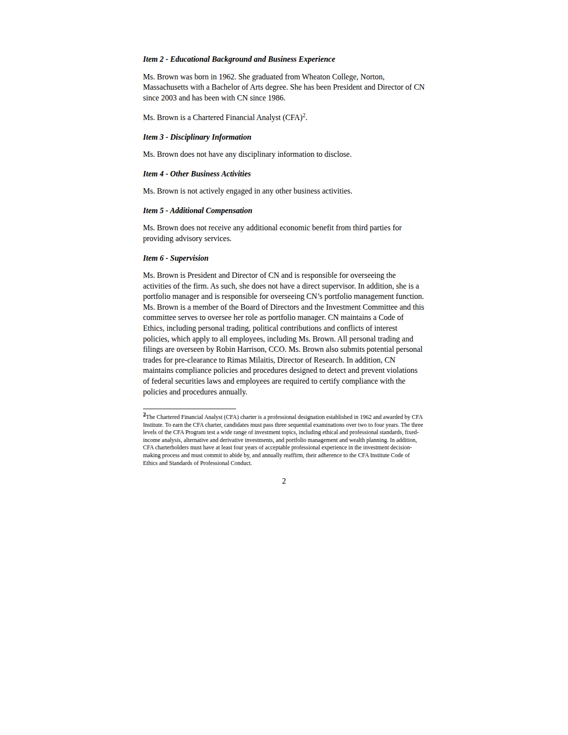Item 2 - Educational Background and Business Experience
Ms. Brown was born in 1962. She graduated from Wheaton College, Norton, Massachusetts with a Bachelor of Arts degree. She has been President and Director of CN since 2003 and has been with CN since 1986.
Ms. Brown is a Chartered Financial Analyst (CFA)2.
Item 3 - Disciplinary Information
Ms. Brown does not have any disciplinary information to disclose.
Item 4 - Other Business Activities
Ms. Brown is not actively engaged in any other business activities.
Item 5 - Additional Compensation
Ms. Brown does not receive any additional economic benefit from third parties for providing advisory services.
Item 6 - Supervision
Ms. Brown is President and Director of CN and is responsible for overseeing the activities of the firm. As such, she does not have a direct supervisor. In addition, she is a portfolio manager and is responsible for overseeing CN’s portfolio management function. Ms. Brown is a member of the Board of Directors and the Investment Committee and this committee serves to oversee her role as portfolio manager. CN maintains a Code of Ethics, including personal trading, political contributions and conflicts of interest policies, which apply to all employees, including Ms. Brown. All personal trading and filings are overseen by Robin Harrison, CCO. Ms. Brown also submits potential personal trades for pre-clearance to Rimas Milaitis, Director of Research. In addition, CN maintains compliance policies and procedures designed to detect and prevent violations of federal securities laws and employees are required to certify compliance with the policies and procedures annually.
2 The Chartered Financial Analyst (CFA) charter is a professional designation established in 1962 and awarded by CFA Institute. To earn the CFA charter, candidates must pass three sequential examinations over two to four years. The three levels of the CFA Program test a wide range of investment topics, including ethical and professional standards, fixed-income analysis, alternative and derivative investments, and portfolio management and wealth planning. In addition, CFA charterholders must have at least four years of acceptable professional experience in the investment decision-making process and must commit to abide by, and annually reaffirm, their adherence to the CFA Institute Code of Ethics and Standards of Professional Conduct.
2